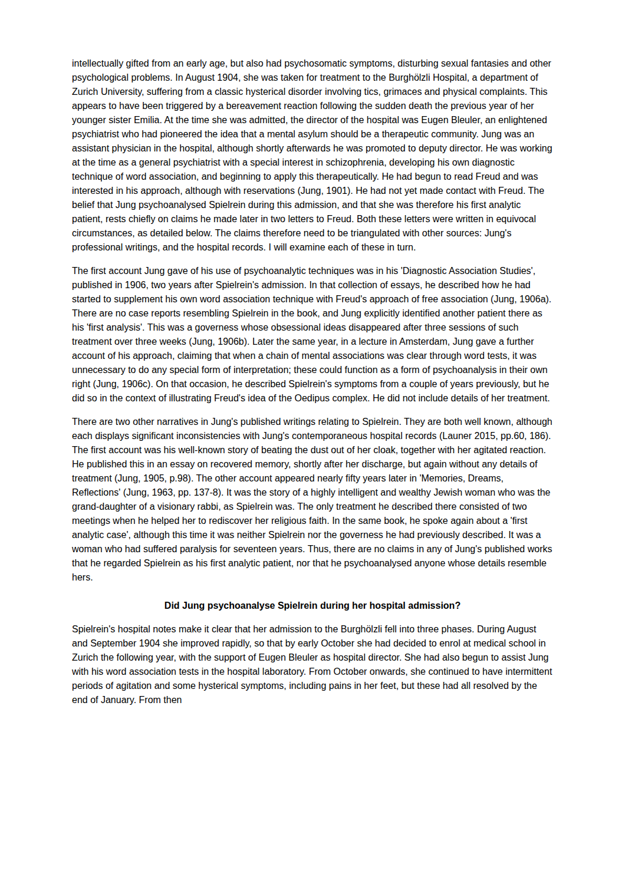intellectually gifted from an early age, but also had psychosomatic symptoms, disturbing sexual fantasies and other psychological problems. In August 1904, she was taken for treatment to the Burghölzli Hospital, a department of Zurich University, suffering from a classic hysterical disorder involving tics, grimaces and physical complaints. This appears to have been triggered by a bereavement reaction following the sudden death the previous year of her younger sister Emilia. At the time she was admitted, the director of the hospital was Eugen Bleuler, an enlightened psychiatrist who had pioneered the idea that a mental asylum should be a therapeutic community. Jung was an assistant physician in the hospital, although shortly afterwards he was promoted to deputy director. He was working at the time as a general psychiatrist with a special interest in schizophrenia, developing his own diagnostic technique of word association, and beginning to apply this therapeutically. He had begun to read Freud and was interested in his approach, although with reservations (Jung, 1901). He had not yet made contact with Freud. The belief that Jung psychoanalysed Spielrein during this admission, and that she was therefore his first analytic patient, rests chiefly on claims he made later in two letters to Freud. Both these letters were written in equivocal circumstances, as detailed below. The claims therefore need to be triangulated with other sources: Jung's professional writings, and the hospital records. I will examine each of these in turn.
The first account Jung gave of his use of psychoanalytic techniques was in his 'Diagnostic Association Studies', published in 1906, two years after Spielrein's admission. In that collection of essays, he described how he had started to supplement his own word association technique with Freud's approach of free association (Jung, 1906a). There are no case reports resembling Spielrein in the book, and Jung explicitly identified another patient there as his 'first analysis'. This was a governess whose obsessional ideas disappeared after three sessions of such treatment over three weeks (Jung, 1906b). Later the same year, in a lecture in Amsterdam, Jung gave a further account of his approach, claiming that when a chain of mental associations was clear through word tests, it was unnecessary to do any special form of interpretation; these could function as a form of psychoanalysis in their own right (Jung, 1906c). On that occasion, he described Spielrein's symptoms from a couple of years previously, but he did so in the context of illustrating Freud's idea of the Oedipus complex. He did not include details of her treatment.
There are two other narratives in Jung's published writings relating to Spielrein. They are both well known, although each displays significant inconsistencies with Jung's contemporaneous hospital records (Launer 2015, pp.60, 186). The first account was his well-known story of beating the dust out of her cloak, together with her agitated reaction. He published this in an essay on recovered memory, shortly after her discharge, but again without any details of treatment (Jung, 1905, p.98). The other account appeared nearly fifty years later in 'Memories, Dreams, Reflections' (Jung, 1963, pp. 137-8). It was the story of a highly intelligent and wealthy Jewish woman who was the grand-daughter of a visionary rabbi, as Spielrein was. The only treatment he described there consisted of two meetings when he helped her to rediscover her religious faith. In the same book, he spoke again about a 'first analytic case', although this time it was neither Spielrein nor the governess he had previously described. It was a woman who had suffered paralysis for seventeen years. Thus, there are no claims in any of Jung's published works that he regarded Spielrein as his first analytic patient, nor that he psychoanalysed anyone whose details resemble hers.
Did Jung psychoanalyse Spielrein during her hospital admission?
Spielrein's hospital notes make it clear that her admission to the Burghölzli fell into three phases. During August and September 1904 she improved rapidly, so that by early October she had decided to enrol at medical school in Zurich the following year, with the support of Eugen Bleuler as hospital director. She had also begun to assist Jung with his word association tests in the hospital laboratory. From October onwards, she continued to have intermittent periods of agitation and some hysterical symptoms, including pains in her feet, but these had all resolved by the end of January. From then